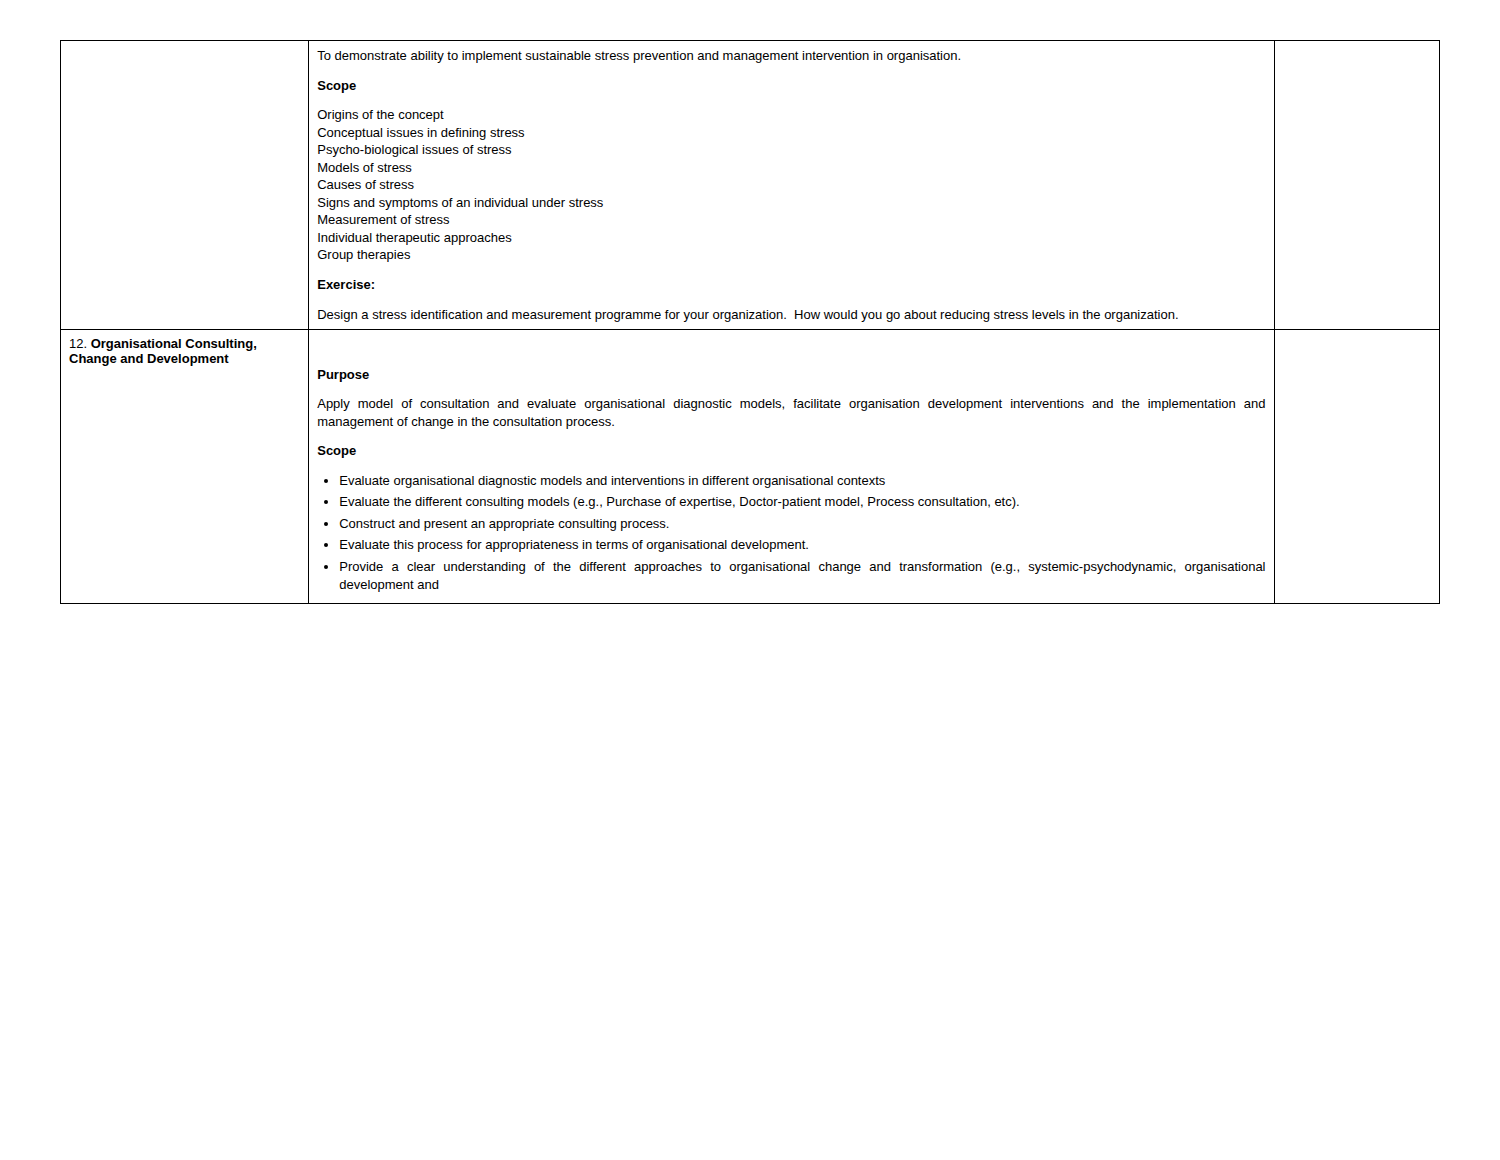| | To demonstrate ability to implement sustainable stress prevention and management intervention in organisation. Scope Origins of the concept Conceptual issues in defining stress Psycho-biological issues of stress Models of stress Causes of stress Signs and symptoms of an individual under stress Measurement of stress Individual therapeutic approaches Group therapies Exercise: Design a stress identification and measurement programme for your organization. How would you go about reducing stress levels in the organization. | |
| 12. Organisational Consulting, Change and Development | Purpose Apply model of consultation and evaluate organisational diagnostic models, facilitate organisation development interventions and the implementation and management of change in the consultation process. Scope Evaluate organisational diagnostic models and interventions in different organisational contexts Evaluate the different consulting models (e.g., Purchase of expertise, Doctor-patient model, Process consultation, etc). Construct and present an appropriate consulting process. Evaluate this process for appropriateness in terms of organisational development. Provide a clear understanding of the different approaches to organisational change and transformation (e.g., systemic-psychodynamic, organisational development and | |